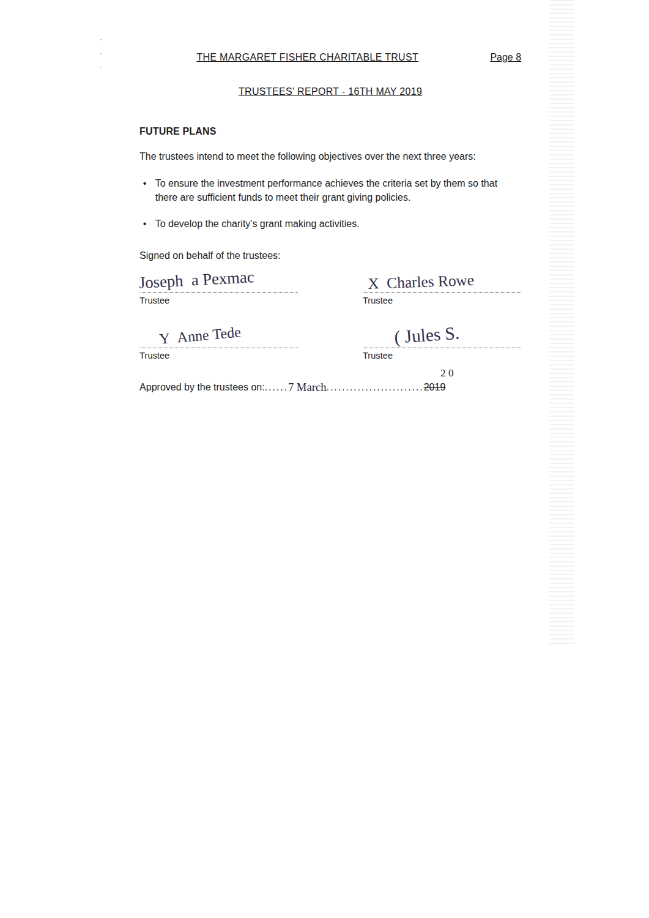·
·
·
THE MARGARET FISHER CHARITABLE TRUST
Page 8
TRUSTEES' REPORT - 16TH MAY 2019
FUTURE PLANS
The trustees intend to meet the following objectives over the next three years:
To ensure the investment performance achieves the criteria set by them so that there are sufficient funds to meet their grant giving policies.
To develop the charity's grant making activities.
Signed on behalf of the trustees:
Joseph a Pexmac
Trustee
X Charles Rowe
Trustee
Y Anne Tede
Trustee
( Jules S.
Trustee
2 0 Approved by the trustees on:...... 7 March......................... 2019